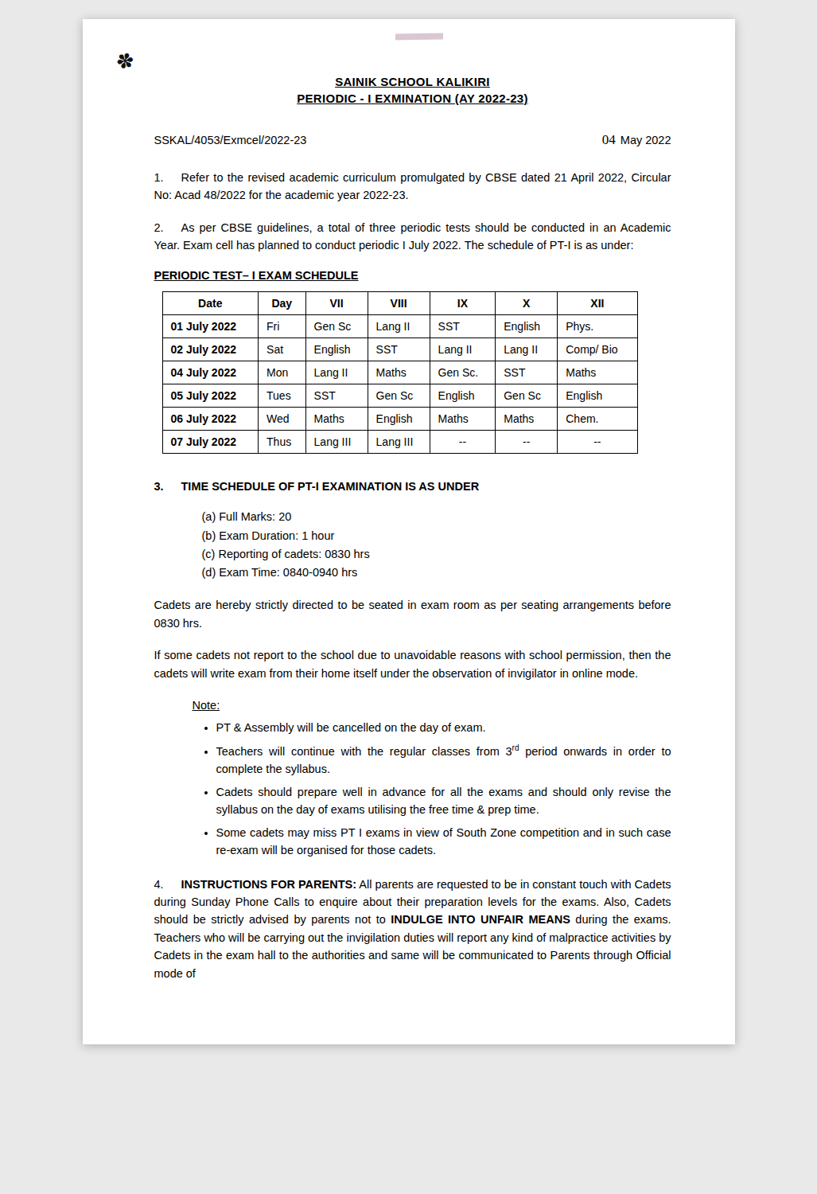✽
SAINIK SCHOOL KALIKIRI
PERIODIC - I EXMINATION (AY 2022-23)
SSKAL/4053/Exmcel/2022-23 04 May 2022
1. Refer to the revised academic curriculum promulgated by CBSE dated 21 April 2022, Circular No: Acad 48/2022 for the academic year 2022-23.
2. As per CBSE guidelines, a total of three periodic tests should be conducted in an Academic Year. Exam cell has planned to conduct periodic I July 2022. The schedule of PT-I is as under:
PERIODIC TEST– I EXAM SCHEDULE
| Date | Day | VII | VIII | IX | X | XII |
| --- | --- | --- | --- | --- | --- | --- |
| 01 July 2022 | Fri | Gen Sc | Lang II | SST | English | Phys. |
| 02 July 2022 | Sat | English | SST | Lang II | Lang II | Comp/ Bio |
| 04 July 2022 | Mon | Lang II | Maths | Gen Sc. | SST | Maths |
| 05 July 2022 | Tues | SST | Gen Sc | English | Gen Sc | English |
| 06 July 2022 | Wed | Maths | English | Maths | Maths | Chem. |
| 07 July 2022 | Thus | Lang III | Lang III | -- | -- | -- |
3. TIME SCHEDULE OF PT-I EXAMINATION IS AS UNDER
(a) Full Marks: 20
(b) Exam Duration: 1 hour
(c) Reporting of cadets: 0830 hrs
(d) Exam Time: 0840-0940 hrs
Cadets are hereby strictly directed to be seated in exam room as per seating arrangements before 0830 hrs.
If some cadets not report to the school due to unavoidable reasons with school permission, then the cadets will write exam from their home itself under the observation of invigilator in online mode.
Note:
PT & Assembly will be cancelled on the day of exam.
Teachers will continue with the regular classes from 3rd period onwards in order to complete the syllabus.
Cadets should prepare well in advance for all the exams and should only revise the syllabus on the day of exams utilising the free time & prep time.
Some cadets may miss PT I exams in view of South Zone competition and in such case re-exam will be organised for those cadets.
4. INSTRUCTIONS FOR PARENTS: All parents are requested to be in constant touch with Cadets during Sunday Phone Calls to enquire about their preparation levels for the exams. Also, Cadets should be strictly advised by parents not to INDULGE INTO UNFAIR MEANS during the exams. Teachers who will be carrying out the invigilation duties will report any kind of malpractice activities by Cadets in the exam hall to the authorities and same will be communicated to Parents through Official mode of